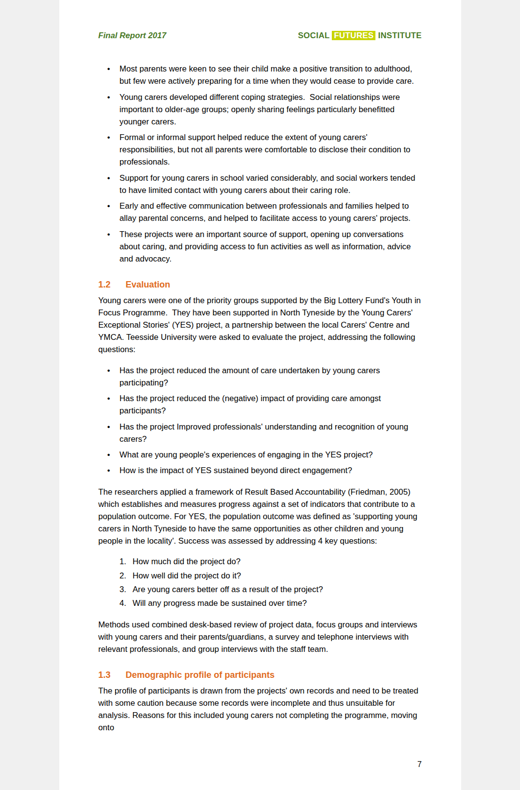Final Report 2017
SOCIAL FUTURES INSTITUTE
Most parents were keen to see their child make a positive transition to adulthood, but few were actively preparing for a time when they would cease to provide care.
Young carers developed different coping strategies. Social relationships were important to older-age groups; openly sharing feelings particularly benefitted younger carers.
Formal or informal support helped reduce the extent of young carers' responsibilities, but not all parents were comfortable to disclose their condition to professionals.
Support for young carers in school varied considerably, and social workers tended to have limited contact with young carers about their caring role.
Early and effective communication between professionals and families helped to allay parental concerns, and helped to facilitate access to young carers' projects.
These projects were an important source of support, opening up conversations about caring, and providing access to fun activities as well as information, advice and advocacy.
1.2 Evaluation
Young carers were one of the priority groups supported by the Big Lottery Fund's Youth in Focus Programme. They have been supported in North Tyneside by the Young Carers' Exceptional Stories' (YES) project, a partnership between the local Carers' Centre and YMCA. Teesside University were asked to evaluate the project, addressing the following questions:
Has the project reduced the amount of care undertaken by young carers participating?
Has the project reduced the (negative) impact of providing care amongst participants?
Has the project Improved professionals' understanding and recognition of young carers?
What are young people's experiences of engaging in the YES project?
How is the impact of YES sustained beyond direct engagement?
The researchers applied a framework of Result Based Accountability (Friedman, 2005) which establishes and measures progress against a set of indicators that contribute to a population outcome. For YES, the population outcome was defined as 'supporting young carers in North Tyneside to have the same opportunities as other children and young people in the locality'. Success was assessed by addressing 4 key questions:
How much did the project do?
How well did the project do it?
Are young carers better off as a result of the project?
Will any progress made be sustained over time?
Methods used combined desk-based review of project data, focus groups and interviews with young carers and their parents/guardians, a survey and telephone interviews with relevant professionals, and group interviews with the staff team.
1.3 Demographic profile of participants
The profile of participants is drawn from the projects' own records and need to be treated with some caution because some records were incomplete and thus unsuitable for analysis. Reasons for this included young carers not completing the programme, moving onto
7